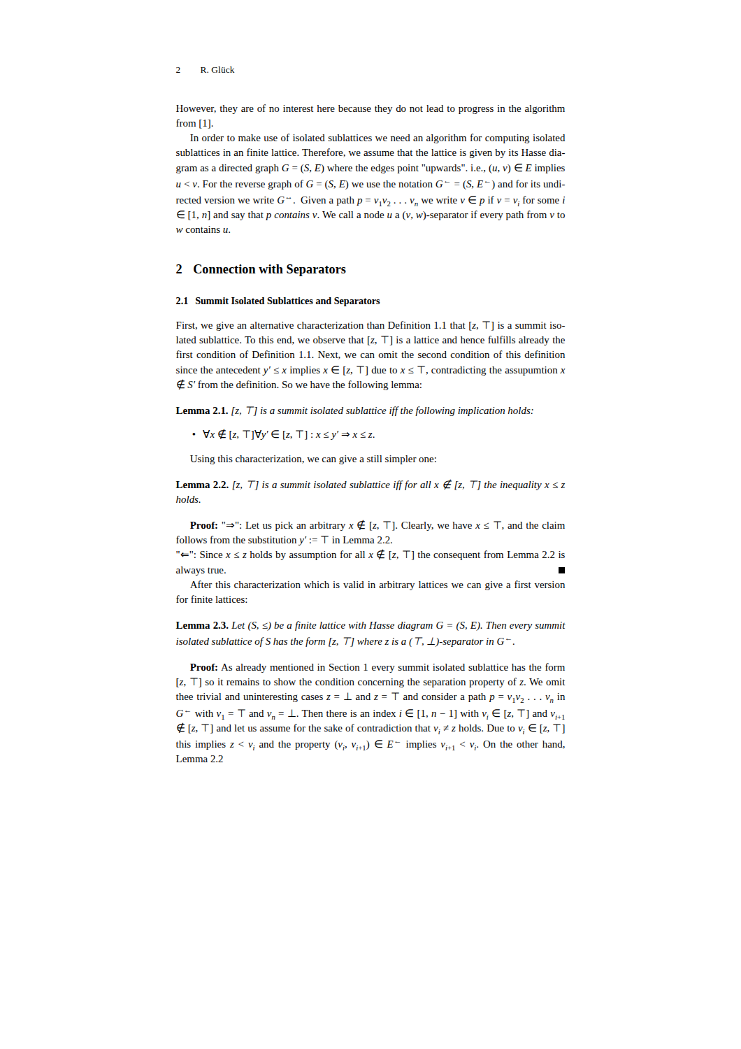2 R. Glück
However, they are of no interest here because they do not lead to progress in the algorithm from [1].
In order to make use of isolated sublattices we need an algorithm for computing isolated sublattices in an finite lattice. Therefore, we assume that the lattice is given by its Hasse diagram as a directed graph G = (S, E) where the edges point "upwards". i.e., (u, v) ∈ E implies u < v. For the reverse graph of G = (S, E) we use the notation G← = (S, E←) and for its undirected version we write G↔. Given a path p = v1v2 . . . vn we write v ∈ p if v = vi for some i ∈ [1, n] and say that p contains v. We call a node u a (v, w)-separator if every path from v to w contains u.
2 Connection with Separators
2.1 Summit Isolated Sublattices and Separators
First, we give an alternative characterization than Definition 1.1 that [z, ⊤] is a summit isolated sublattice. To this end, we observe that [z, ⊤] is a lattice and hence fulfills already the first condition of Definition 1.1. Next, we can omit the second condition of this definition since the antecedent y′ ≤ x implies x ∈ [z, ⊤] due to x ≤ ⊤, contradicting the assupumtion x ∉ S′ from the definition. So we have the following lemma:
Lemma 2.1. [z, ⊤] is a summit isolated sublattice iff the following implication holds:
∀x ∉ [z, ⊤]∀y′ ∈ [z, ⊤] : x ≤ y′ ⇒ x ≤ z.
Using this characterization, we can give a still simpler one:
Lemma 2.2. [z, ⊤] is a summit isolated sublattice iff for all x ∉ [z, ⊤] the inequality x ≤ z holds.
Proof: "⇒": Let us pick an arbitrary x ∉ [z, ⊤]. Clearly, we have x ≤ ⊤, and the claim follows from the substitution y′ := ⊤ in Lemma 2.2.
"⇐": Since x ≤ z holds by assumption for all x ∉ [z, ⊤] the consequent from Lemma 2.2 is always true.
After this characterization which is valid in arbitrary lattices we can give a first version for finite lattices:
Lemma 2.3. Let (S, ≤) be a finite lattice with Hasse diagram G = (S, E). Then every summit isolated sublattice of S has the form [z, ⊤] where z is a (⊤, ⊥)-separator in G←.
Proof: As already mentioned in Section 1 every summit isolated sublattice has the form [z, ⊤] so it remains to show the condition concerning the separation property of z. We omit thee trivial and uninteresting cases z = ⊥ and z = ⊤ and consider a path p = v1v2 . . . vn in G← with v1 = ⊤ and vn = ⊥. Then there is an index i ∈ [1, n − 1] with vi ∈ [z, ⊤] and vi+1 ∉ [z, ⊤] and let us assume for the sake of contradiction that vi ≠ z holds. Due to vi ∈ [z, ⊤] this implies z < vi and the property (vi, vi+1) ∈ E← implies vi+1 < vi. On the other hand, Lemma 2.2